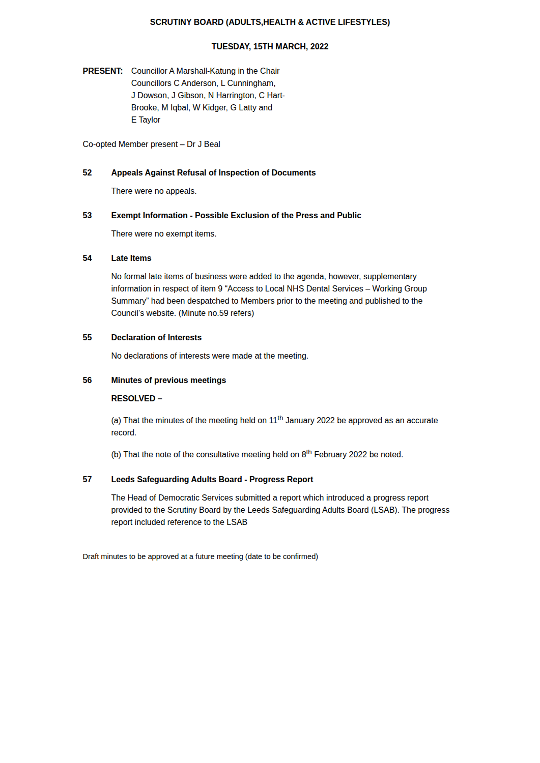SCRUTINY BOARD (ADULTS,HEALTH & ACTIVE LIFESTYLES)
TUESDAY, 15TH MARCH, 2022
| PRESENT: | Councillor A Marshall-Katung in the Chair |
| | Councillors C Anderson, L Cunningham, J Dowson, J Gibson, N Harrington, C Hart- Brooke, M Iqbal, W Kidger, G Latty and E Taylor |
Co-opted Member present – Dr J Beal
52 Appeals Against Refusal of Inspection of Documents
There were no appeals.
53 Exempt Information - Possible Exclusion of the Press and Public
There were no exempt items.
54 Late Items
No formal late items of business were added to the agenda, however, supplementary information in respect of item 9 “Access to Local NHS Dental Services – Working Group Summary” had been despatched to Members prior to the meeting and published to the Council’s website. (Minute no.59 refers)
55 Declaration of Interests
No declarations of interests were made at the meeting.
56 Minutes of previous meetings
RESOLVED –
(a) That the minutes of the meeting held on 11th January 2022 be approved as an accurate record.
(b) That the note of the consultative meeting held on 8th February 2022 be noted.
57 Leeds Safeguarding Adults Board - Progress Report
The Head of Democratic Services submitted a report which introduced a progress report provided to the Scrutiny Board by the Leeds Safeguarding Adults Board (LSAB). The progress report included reference to the LSAB
Draft minutes to be approved at a future meeting (date to be confirmed)